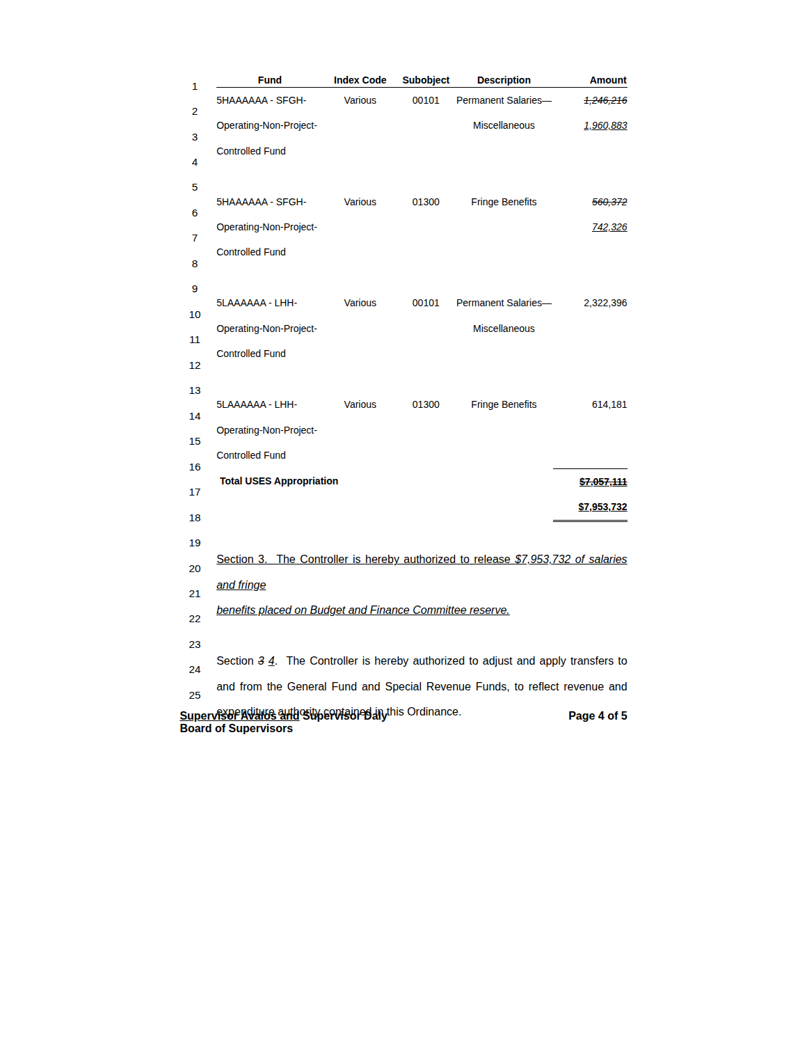1
2
3
4
5
6
7
8
9
10
11
12
13
14
15
16
17
18
19
20
21
22
23
24
25
| Fund | Index Code | Subobject | Description | Amount |
| --- | --- | --- | --- | --- |
| 5HAAAAAA - SFGH- | Various | 00101 | Permanent Salaries— | 1,246,216 |
| Operating-Non-Project- | | | Miscellaneous | 1,960,883 |
| Controlled Fund | | | | |
| 5HAAAAAA - SFGH- | Various | 01300 | Fringe Benefits | 560,372 |
| Operating-Non-Project- | | | | 742,326 |
| Controlled Fund | | | | |
| 5LAAAAAA - LHH- | Various | 00101 | Permanent Salaries— | 2,322,396 |
| Operating-Non-Project- | | | Miscellaneous | |
| Controlled Fund | | | | |
| 5LAAAAAA - LHH- | Various | 01300 | Fringe Benefits | 614,181 |
| Operating-Non-Project- | | | | |
| Controlled Fund | | | | |
| Total USES Appropriation | $7,057,111 |
| | $7,953,732 |
Section 3. The Controller is hereby authorized to release $7,953,732 of salaries and fringe
benefits placed on Budget and Finance Committee reserve.
Section 3 4. The Controller is hereby authorized to adjust and apply transfers to and from the General Fund and Special Revenue Funds, to reflect revenue and expenditure authority contained in this Ordinance.
Supervisor Avalos and Supervisor Daly
Board of Supervisors
Page 4 of 5